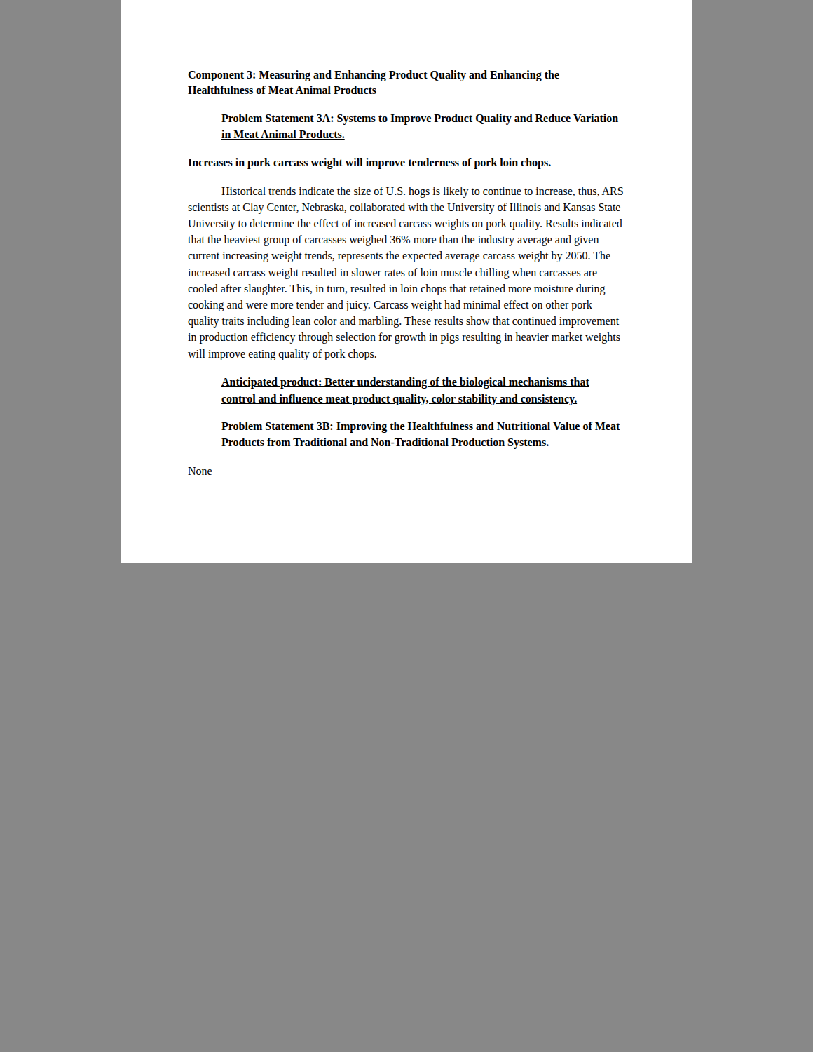Component 3: Measuring and Enhancing Product Quality and Enhancing the Healthfulness of Meat Animal Products
Problem Statement 3A: Systems to Improve Product Quality and Reduce Variation in Meat Animal Products.
Increases in pork carcass weight will improve tenderness of pork loin chops.
Historical trends indicate the size of U.S. hogs is likely to continue to increase, thus, ARS scientists at Clay Center, Nebraska, collaborated with the University of Illinois and Kansas State University to determine the effect of increased carcass weights on pork quality. Results indicated that the heaviest group of carcasses weighed 36% more than the industry average and given current increasing weight trends, represents the expected average carcass weight by 2050. The increased carcass weight resulted in slower rates of loin muscle chilling when carcasses are cooled after slaughter. This, in turn, resulted in loin chops that retained more moisture during cooking and were more tender and juicy. Carcass weight had minimal effect on other pork quality traits including lean color and marbling. These results show that continued improvement in production efficiency through selection for growth in pigs resulting in heavier market weights will improve eating quality of pork chops.
Anticipated product: Better understanding of the biological mechanisms that control and influence meat product quality, color stability and consistency.
Problem Statement 3B: Improving the Healthfulness and Nutritional Value of Meat Products from Traditional and Non-Traditional Production Systems.
None